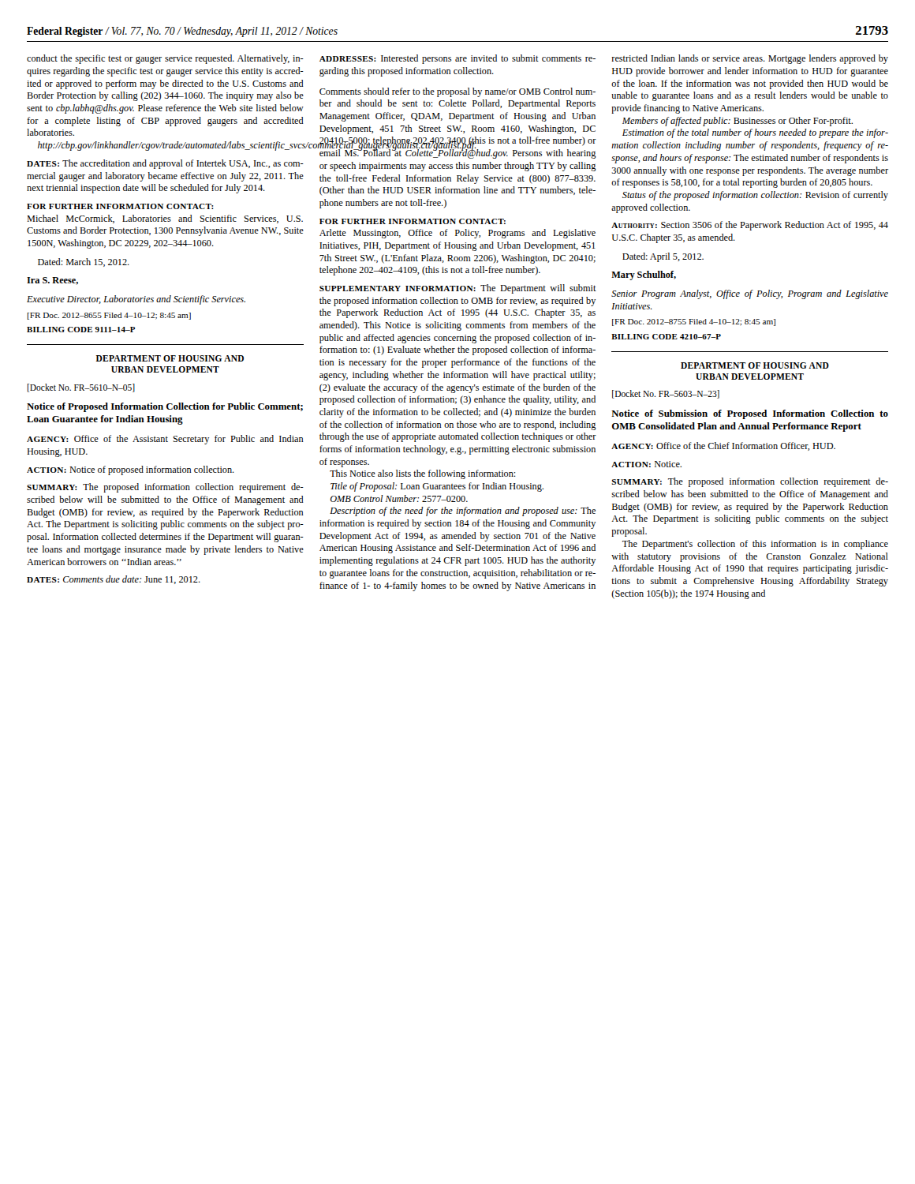Federal Register / Vol. 77, No. 70 / Wednesday, April 11, 2012 / Notices
21793
conduct the specific test or gauger service requested. Alternatively, inquires regarding the specific test or gauger service this entity is accredited or approved to perform may be directed to the U.S. Customs and Border Protection by calling (202) 344–1060. The inquiry may also be sent to cbp.labhq@dhs.gov. Please reference the Web site listed below for a complete listing of CBP approved gaugers and accredited laboratories.
http://cbp.gov/linkhandler/cgov/trade/automated/labs_scientific_svcs/commercial_gaugers/gaulist.ctt/gaulist.pdf.
DATES: The accreditation and approval of Intertek USA, Inc., as commercial gauger and laboratory became effective on July 22, 2011. The next triennial inspection date will be scheduled for July 2014.
FOR FURTHER INFORMATION CONTACT:
Michael McCormick, Laboratories and Scientific Services, U.S. Customs and Border Protection, 1300 Pennsylvania Avenue NW., Suite 1500N, Washington, DC 20229, 202–344–1060.
Dated: March 15, 2012.
Ira S. Reese,
Executive Director, Laboratories and Scientific Services.
[FR Doc. 2012–8655 Filed 4–10–12; 8:45 am]
BILLING CODE 9111–14–P
DEPARTMENT OF HOUSING AND
URBAN DEVELOPMENT
[Docket No. FR–5610–N–05]
Notice of Proposed Information Collection for Public Comment; Loan Guarantee for Indian Housing
AGENCY: Office of the Assistant Secretary for Public and Indian Housing, HUD.
ACTION: Notice of proposed information collection.
SUMMARY: The proposed information collection requirement described below will be submitted to the Office of Management and Budget (OMB) for review, as required by the Paperwork Reduction Act. The Department is soliciting public comments on the subject proposal. Information collected determines if the Department will guarantee loans and mortgage insurance made by private lenders to Native American borrowers on ‘‘Indian areas.’’
DATES: Comments due date: June 11, 2012.
ADDRESSES: Interested persons are invited to submit comments regarding this proposed information collection.
Comments should refer to the proposal by name/or OMB Control number and should be sent to: Colette Pollard, Departmental Reports Management Officer, QDAM, Department of Housing and Urban Development, 451 7th Street SW., Room 4160, Washington, DC 20410–5000; telephone 202.402.3400 (this is not a toll-free number) or email Ms. Pollard at Colette_Pollard@hud.gov. Persons with hearing or speech impairments may access this number through TTY by calling the toll-free Federal Information Relay Service at (800) 877–8339. (Other than the HUD USER information line and TTY numbers, telephone numbers are not toll-free.)
FOR FURTHER INFORMATION CONTACT:
Arlette Mussington, Office of Policy, Programs and Legislative Initiatives, PIH, Department of Housing and Urban Development, 451 7th Street SW., (L'Enfant Plaza, Room 2206), Washington, DC 20410; telephone 202–402–4109, (this is not a toll-free number).
SUPPLEMENTARY INFORMATION: The Department will submit the proposed information collection to OMB for review, as required by the Paperwork Reduction Act of 1995 (44 U.S.C. Chapter 35, as amended). This Notice is soliciting comments from members of the public and affected agencies concerning the proposed collection of information to: (1) Evaluate whether the proposed collection of information is necessary for the proper performance of the functions of the agency, including whether the information will have practical utility; (2) evaluate the accuracy of the agency's estimate of the burden of the proposed collection of information; (3) enhance the quality, utility, and clarity of the information to be collected; and (4) minimize the burden of the collection of information on those who are to respond, including through the use of appropriate automated collection techniques or other forms of information technology, e.g., permitting electronic submission of responses.
This Notice also lists the following information:
Title of Proposal: Loan Guarantees for Indian Housing.
OMB Control Number: 2577–0200.
Description of the need for the information and proposed use: The information is required by section 184 of the Housing and Community Development Act of 1994, as amended by section 701 of the Native American Housing Assistance and Self-Determination Act of 1996 and implementing regulations at 24 CFR part 1005. HUD has the authority to guarantee loans for the construction, acquisition, rehabilitation or refinance of 1- to 4-family homes to be owned by Native Americans in restricted Indian lands or service areas. Mortgage lenders approved by HUD provide borrower and lender information to HUD for guarantee of the loan. If the information was not provided then HUD would be unable to guarantee loans and as a result lenders would be unable to provide financing to Native Americans.
Members of affected public: Businesses or Other For-profit.
Estimation of the total number of hours needed to prepare the information collection including number of respondents, frequency of response, and hours of response: The estimated number of respondents is 3000 annually with one response per respondents. The average number of responses is 58,100, for a total reporting burden of 20,805 hours.
Status of the proposed information collection: Revision of currently approved collection.
Authority: Section 3506 of the Paperwork Reduction Act of 1995, 44 U.S.C. Chapter 35, as amended.
Dated: April 5, 2012.
Mary Schulhof,
Senior Program Analyst, Office of Policy, Program and Legislative Initiatives.
[FR Doc. 2012–8755 Filed 4–10–12; 8:45 am]
BILLING CODE 4210–67–P
DEPARTMENT OF HOUSING AND
URBAN DEVELOPMENT
[Docket No. FR–5603–N–23]
Notice of Submission of Proposed Information Collection to OMB Consolidated Plan and Annual Performance Report
AGENCY: Office of the Chief Information Officer, HUD.
ACTION: Notice.
SUMMARY: The proposed information collection requirement described below has been submitted to the Office of Management and Budget (OMB) for review, as required by the Paperwork Reduction Act. The Department is soliciting public comments on the subject proposal.
The Department's collection of this information is in compliance with statutory provisions of the Cranston Gonzalez National Affordable Housing Act of 1990 that requires participating jurisdictions to submit a Comprehensive Housing Affordability Strategy (Section 105(b)); the 1974 Housing and